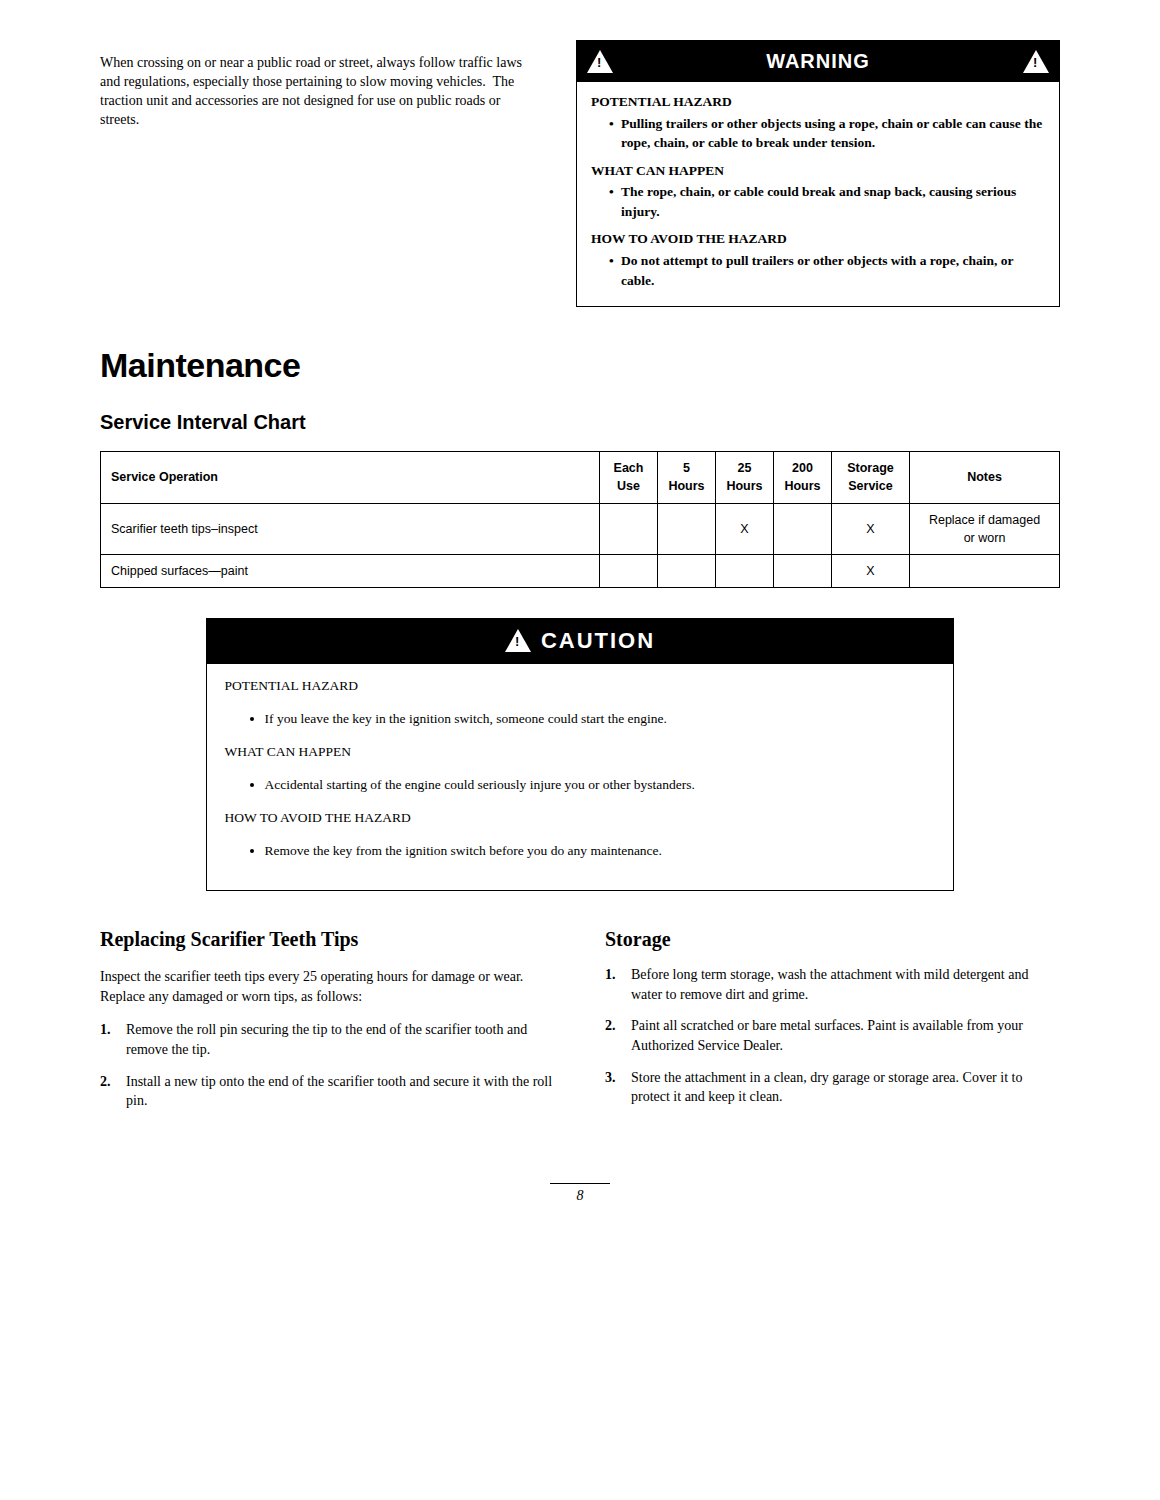When crossing on or near a public road or street, always follow traffic laws and regulations, especially those pertaining to slow moving vehicles. The traction unit and accessories are not designed for use on public roads or streets.
WARNING
POTENTIAL HAZARD
Pulling trailers or other objects using a rope, chain or cable can cause the rope, chain, or cable to break under tension.
WHAT CAN HAPPEN
The rope, chain, or cable could break and snap back, causing serious injury.
HOW TO AVOID THE HAZARD
Do not attempt to pull trailers or other objects with a rope, chain, or cable.
Maintenance
Service Interval Chart
| Service Operation | Each Use | 5 Hours | 25 Hours | 200 Hours | Storage Service | Notes |
| --- | --- | --- | --- | --- | --- | --- |
| Scarifier teeth tips–inspect | | | X | | X | Replace if damaged or worn |
| Chipped surfaces—paint | | | | | X | |
CAUTION
POTENTIAL HAZARD
If you leave the key in the ignition switch, someone could start the engine.
WHAT CAN HAPPEN
Accidental starting of the engine could seriously injure you or other bystanders.
HOW TO AVOID THE HAZARD
Remove the key from the ignition switch before you do any maintenance.
Replacing Scarifier Teeth Tips
Inspect the scarifier teeth tips every 25 operating hours for damage or wear. Replace any damaged or worn tips, as follows:
Remove the roll pin securing the tip to the end of the scarifier tooth and remove the tip.
Install a new tip onto the end of the scarifier tooth and secure it with the roll pin.
Storage
Before long term storage, wash the attachment with mild detergent and water to remove dirt and grime.
Paint all scratched or bare metal surfaces. Paint is available from your Authorized Service Dealer.
Store the attachment in a clean, dry garage or storage area. Cover it to protect it and keep it clean.
8